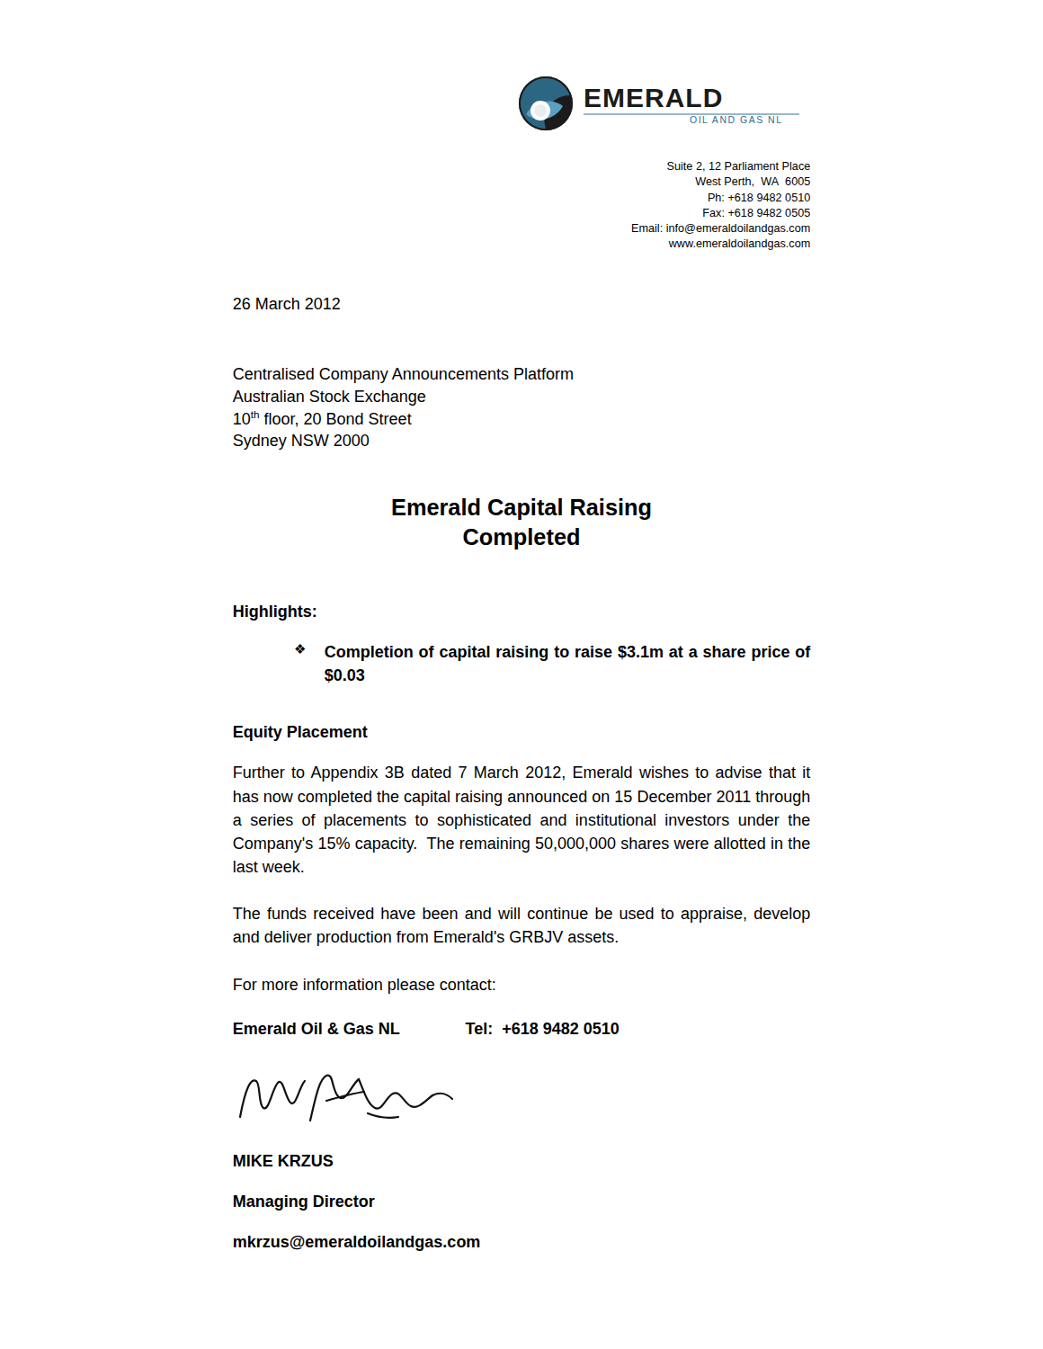EMERALD OIL AND GAS NL
Suite 2, 12 Parliament Place
West Perth, WA 6005
Ph: +618 9482 0510
Fax: +618 9482 0505
Email: info@emeraldoilandgas.com
www.emeraldoilandgas.com
26 March 2012
Centralised Company Announcements Platform
Australian Stock Exchange
10th floor, 20 Bond Street
Sydney NSW 2000
Emerald Capital Raising
Completed
Highlights:
Completion of capital raising to raise $3.1m at a share price of $0.03
Equity Placement
Further to Appendix 3B dated 7 March 2012, Emerald wishes to advise that it has now completed the capital raising announced on 15 December 2011 through a series of placements to sophisticated and institutional investors under the Company's 15% capacity. The remaining 50,000,000 shares were allotted in the last week.
The funds received have been and will continue be used to appraise, develop and deliver production from Emerald's GRBJV assets.
For more information please contact:
Emerald Oil & Gas NL Tel: +618 9482 0510
MIKE KRZUS
Managing Director
mkrzus@emeraldoilandgas.com